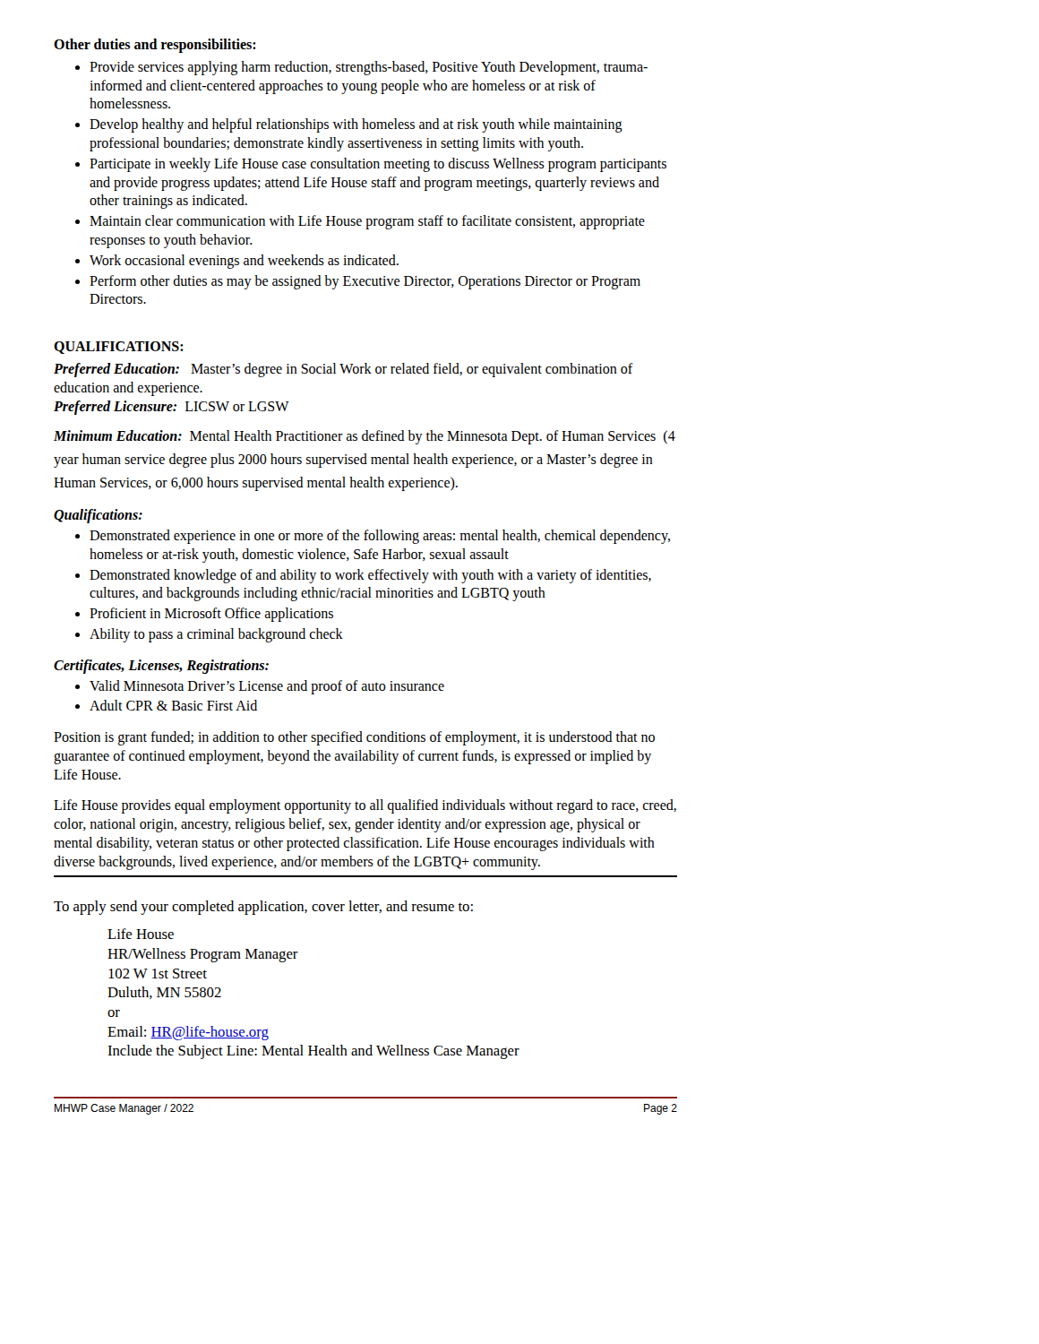Other duties and responsibilities:
Provide services applying harm reduction, strengths-based, Positive Youth Development, trauma-informed and client-centered approaches to young people who are homeless or at risk of homelessness.
Develop healthy and helpful relationships with homeless and at risk youth while maintaining professional boundaries; demonstrate kindly assertiveness in setting limits with youth.
Participate in weekly Life House case consultation meeting to discuss Wellness program participants and provide progress updates; attend Life House staff and program meetings, quarterly reviews and other trainings as indicated.
Maintain clear communication with Life House program staff to facilitate consistent, appropriate responses to youth behavior.
Work occasional evenings and weekends as indicated.
Perform other duties as may be assigned by Executive Director, Operations Director or Program Directors.
QUALIFICATIONS:
Preferred Education: Master’s degree in Social Work or related field, or equivalent combination of education and experience.
Preferred Licensure: LICSW or LGSW
Minimum Education: Mental Health Practitioner as defined by the Minnesota Dept. of Human Services (4 year human service degree plus 2000 hours supervised mental health experience, or a Master’s degree in Human Services, or 6,000 hours supervised mental health experience).
Qualifications:
Demonstrated experience in one or more of the following areas: mental health, chemical dependency, homeless or at-risk youth, domestic violence, Safe Harbor, sexual assault
Demonstrated knowledge of and ability to work effectively with youth with a variety of identities, cultures, and backgrounds including ethnic/racial minorities and LGBTQ youth
Proficient in Microsoft Office applications
Ability to pass a criminal background check
Certificates, Licenses, Registrations:
Valid Minnesota Driver’s License and proof of auto insurance
Adult CPR & Basic First Aid
Position is grant funded; in addition to other specified conditions of employment, it is understood that no guarantee of continued employment, beyond the availability of current funds, is expressed or implied by Life House.
Life House provides equal employment opportunity to all qualified individuals without regard to race, creed, color, national origin, ancestry, religious belief, sex, gender identity and/or expression age, physical or mental disability, veteran status or other protected classification. Life House encourages individuals with diverse backgrounds, lived experience, and/or members of the LGBTQ+ community.
To apply send your completed application, cover letter, and resume to:
Life House
HR/Wellness Program Manager
102 W 1st Street
Duluth, MN 55802
or
Email: HR@life-house.org
Include the Subject Line: Mental Health and Wellness Case Manager
MHWP Case Manager / 2022 Page 2